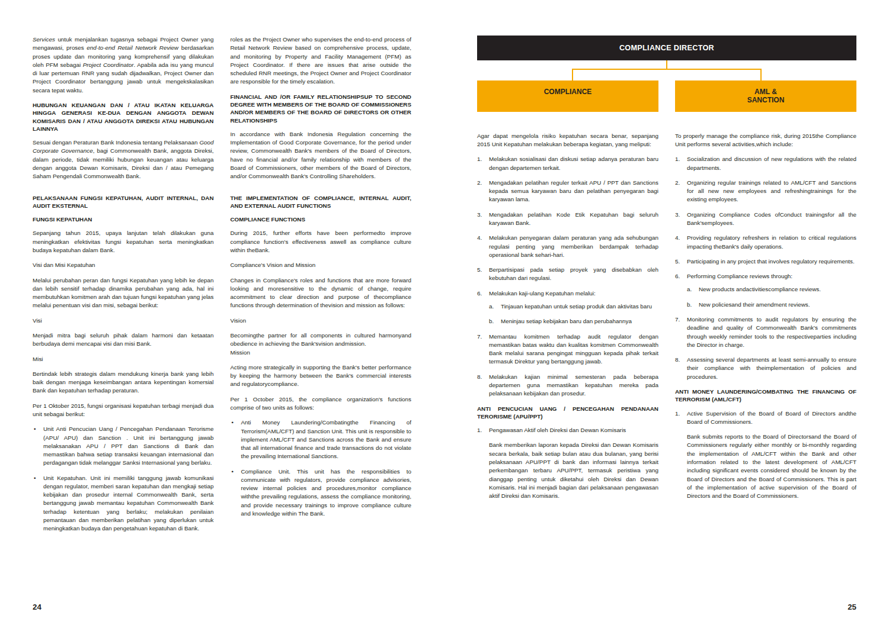Services untuk menjalankan tugasnya sebagai Project Owner yang mengawasi, proses end-to-end Retail Network Review berdasarkan proses update dan monitoring yang komprehensif yang dilakukan oleh PFM sebagai Project Coordinator. Apabila ada isu yang muncul di luar pertemuan RNR yang sudah dijadwalkan, Project Owner dan Project Coordinator bertanggung jawab untuk mengekskalasikan secara tepat waktu.
HUBUNGAN KEUANGAN DAN / ATAU IKATAN KELUARGA HINGGA GENERASI KE-DUA DENGAN ANGGOTA DEWAN KOMISARIS DAN / ATAU ANGGOTA DIREKSI ATAU HUBUNGAN LAINNYA
Sesuai dengan Peraturan Bank Indonesia tentang Pelaksanaan Good Corporate Governance, bagi Commonwealth Bank, anggota Direksi, dalam periode, tidak memiliki hubungan keuangan atau keluarga dengan anggota Dewan Komisaris, Direksi dan / atau Pemegang Saham Pengendali Commonwealth Bank.
PELAKSANAAN FUNGSI KEPATUHAN, AUDIT INTERNAL, DAN AUDIT EKSTERNAL
FUNGSI KEPATUHAN
Sepanjang tahun 2015, upaya lanjutan telah dilakukan guna meningkatkan efektivitas fungsi kepatuhan serta meningkatkan budaya kepatuhan dalam Bank.
Visi dan Misi Kepatuhan
Melalui perubahan peran dan fungsi Kepatuhan yang lebih ke depan dan lebih sensitif terhadap dinamika perubahan yang ada, hal ini membutuhkan komitmen arah dan tujuan fungsi kepatuhan yang jelas melalui penentuan visi dan misi, sebagai berikut:
Visi
Menjadi mitra bagi seluruh pihak dalam harmoni dan ketaatan berbudaya demi mencapai visi dan misi Bank.
Misi
Bertindak lebih strategis dalam mendukung kinerja bank yang lebih baik dengan menjaga keseimbangan antara kepentingan komersial Bank dan kepatuhan terhadap peraturan.
Per 1 Oktober 2015, fungsi organisasi kepatuhan terbagi menjadi dua unit sebagai berikut:
Unit Anti Pencucian Uang / Pencegahan Pendanaan Terorisme (APU/ APU) dan Sanction . Unit ini bertanggung jawab melaksanakan APU / PPT dan Sanctions di Bank dan memastikan bahwa setiap transaksi keuangan internasional dan perdagangan tidak melanggar Sanksi Internasional yang berlaku.
Unit Kepatuhan. Unit ini memiliki tanggung jawab komunikasi dengan regulator, memberi saran kepatuhan dan mengkaji setiap kebijakan dan prosedur internal Commonwealth Bank, serta bertanggung jawab memantau kepatuhan Commonwealth Bank terhadap ketentuan yang berlaku; melakukan penilaian pemantauan dan memberikan pelatihan yang diperlukan untuk meningkatkan budaya dan pengetahuan kepatuhan di Bank.
roles as the Project Owner who supervises the end-to-end process of Retail Network Review based on comprehensive process, update, and monitoring by Property and Facility Management (PFM) as Project Coordinator. If there are issues that arise outside the scheduled RNR meetings, the Project Owner and Project Coordinator are responsible for the timely escalation.
FINANCIAL AND /OR FAMILY RELATIONSHIPSUP TO SECOND DEGREE WITH MEMBERS OF THE BOARD OF COMMISSIONERS AND/OR MEMBERS OF THE BOARD OF DIRECTORS OR OTHER RELATIONSHIPS
In accordance with Bank Indonesia Regulation concerning the Implementation of Good Corporate Governance, for the period under review, Commonwealth Bank's members of the Board of Directors, have no financial and/or family relationship with members of the Board of Commissioners, other members of the Board of Directors, and/or Commonwealth Bank's Controlling Shareholders.
THE IMPLEMENTATION OF COMPLIANCE, INTERNAL AUDIT, AND EXTERNAL AUDIT FUNCTIONS
COMPLIANCE FUNCTIONS
During 2015, further efforts have been performedto improve compliance function's effectiveness aswell as compliance culture within theBank.
Compliance's Vision and Mission
Changes in Compliance's roles and functions that are more forward looking and moresensitive to the dynamic of change, require acommitment to clear direction and purpose of thecompliance functions through determination of thevision and mission as follows:
Vision
Becomingthe partner for all components in cultured harmonyand obedience in achieving the Bank'svision andmission.
Mission
Acting more strategically in supporting the Bank's better performance by keeping the harmony between the Bank's commercial interests and regulatorycompliance.
Per 1 October 2015, the compliance organization's functions comprise of two units as follows:
Anti Money Laundering/Combatingthe Financing of Terrorism(AML/CFT) and Sanction Unit. This unit is responsible to implement AML/CFT and Sanctions across the Bank and ensure that all international finance and trade transactions do not violate the prevailing International Sanctions.
Compliance Unit. This unit has the responsibilities to communicate with regulators, provide compliance advisories, review internal policies and procedures,monitor compliance withthe prevailing regulations, assess the compliance monitoring, and provide necessary trainings to improve compliance culture and knowledge within The Bank.
24
COMPLIANCE DIRECTOR
COMPLIANCE
AML &
SANCTION
Agar dapat mengelola risiko kepatuhan secara benar, sepanjang 2015 Unit Kepatuhan melakukan beberapa kegiatan, yang meliputi:
Melakukan sosialisasi dan diskusi setiap adanya peraturan baru dengan departemen terkait.
Mengadakan pelatihan reguler terkait APU / PPT dan Sanctions kepada semua karyawan baru dan pelatihan penyegaran bagi karyawan lama.
Mengadakan pelatihan Kode Etik Kepatuhan bagi seluruh karyawan Bank.
Melakukan penyegaran dalam peraturan yang ada sehubungan regulasi penting yang memberikan berdampak terhadap operasional bank sehari-hari.
Berpartisipasi pada setiap proyek yang disebabkan oleh kebutuhan dari regulasi.
Melakukan kaji-ulang Kepatuhan melalui:
Tinjauan kepatuhan untuk setiap produk dan aktivitas baru
Meninjau setiap kebijakan baru dan perubahannya
Memantau komitmen terhadap audit regulator dengan memastikan batas waktu dan kualitas komitmen Commonwealth Bank melalui sarana pengingat mingguan kepada pihak terkait termasuk Direktur yang bertanggung jawab.
Melakukan kajian minimal semesteran pada beberapa departemen guna memastikan kepatuhan mereka pada pelaksanaan kebijakan dan prosedur.
ANTI PENCUCIAN UANG / PENCEGAHAN PENDANAAN TERORISME (APU/PPT)
Pengawasan Aktif oleh Direksi dan Dewan Komisaris
Bank memberikan laporan kepada Direksi dan Dewan Komisaris secara berkala, baik setiap bulan atau dua bulanan, yang berisi pelaksanaan APU/PPT di bank dan informasi lainnya terkait perkembangan terbaru APU/PPT, termasuk peristiwa yang dianggap penting untuk diketahui oleh Direksi dan Dewan Komisaris. Hal ini menjadi bagian dari pelaksanaan pengawasan aktif Direksi dan Komisaris.
To properly manage the compliance risk, during 2015the Compliance Unit performs several activities,which include:
Socialization and discussion of new regulations with the related departments.
Organizing regular trainings related to AML/CFT and Sanctions for all new new employees and refreshingtrainings for the existing employees.
Organizing Compliance Codes ofConduct trainingsfor all the Bank'semployees.
Providing regulatory refreshers in relation to critical regulations impacting theBank's daily operations.
Participating in any project that involves regulatory requirements.
Performing Compliance reviews through:
New products andactivitiescompliance reviews.
New policiesand their amendment reviews.
Monitoring commitments to audit regulators by ensuring the deadline and quality of Commonwealth Bank's commitments through weekly reminder tools to the respectiveparties including the Director in charge.
Assessing several departments at least semi-annually to ensure their compliance with theimplementation of policies and procedures.
ANTI MONEY LAUNDERING/COMBATING THE FINANCING OF TERRORISM (AML/CFT)
Active Supervision of the Board of Board of Directors andthe Board of Commissioners.
Bank submits reports to the Board of Directorsand the Board of Commissioners regularly either monthly or bi-monthly regarding the implementation of AML/CFT within the Bank and other information related to the latest development of AML/CFT including significant events considered should be known by the Board of Directors and the Board of Commissioners. This is part of the implementation of active supervision of the Board of Directors and the Board of Commissioners.
25